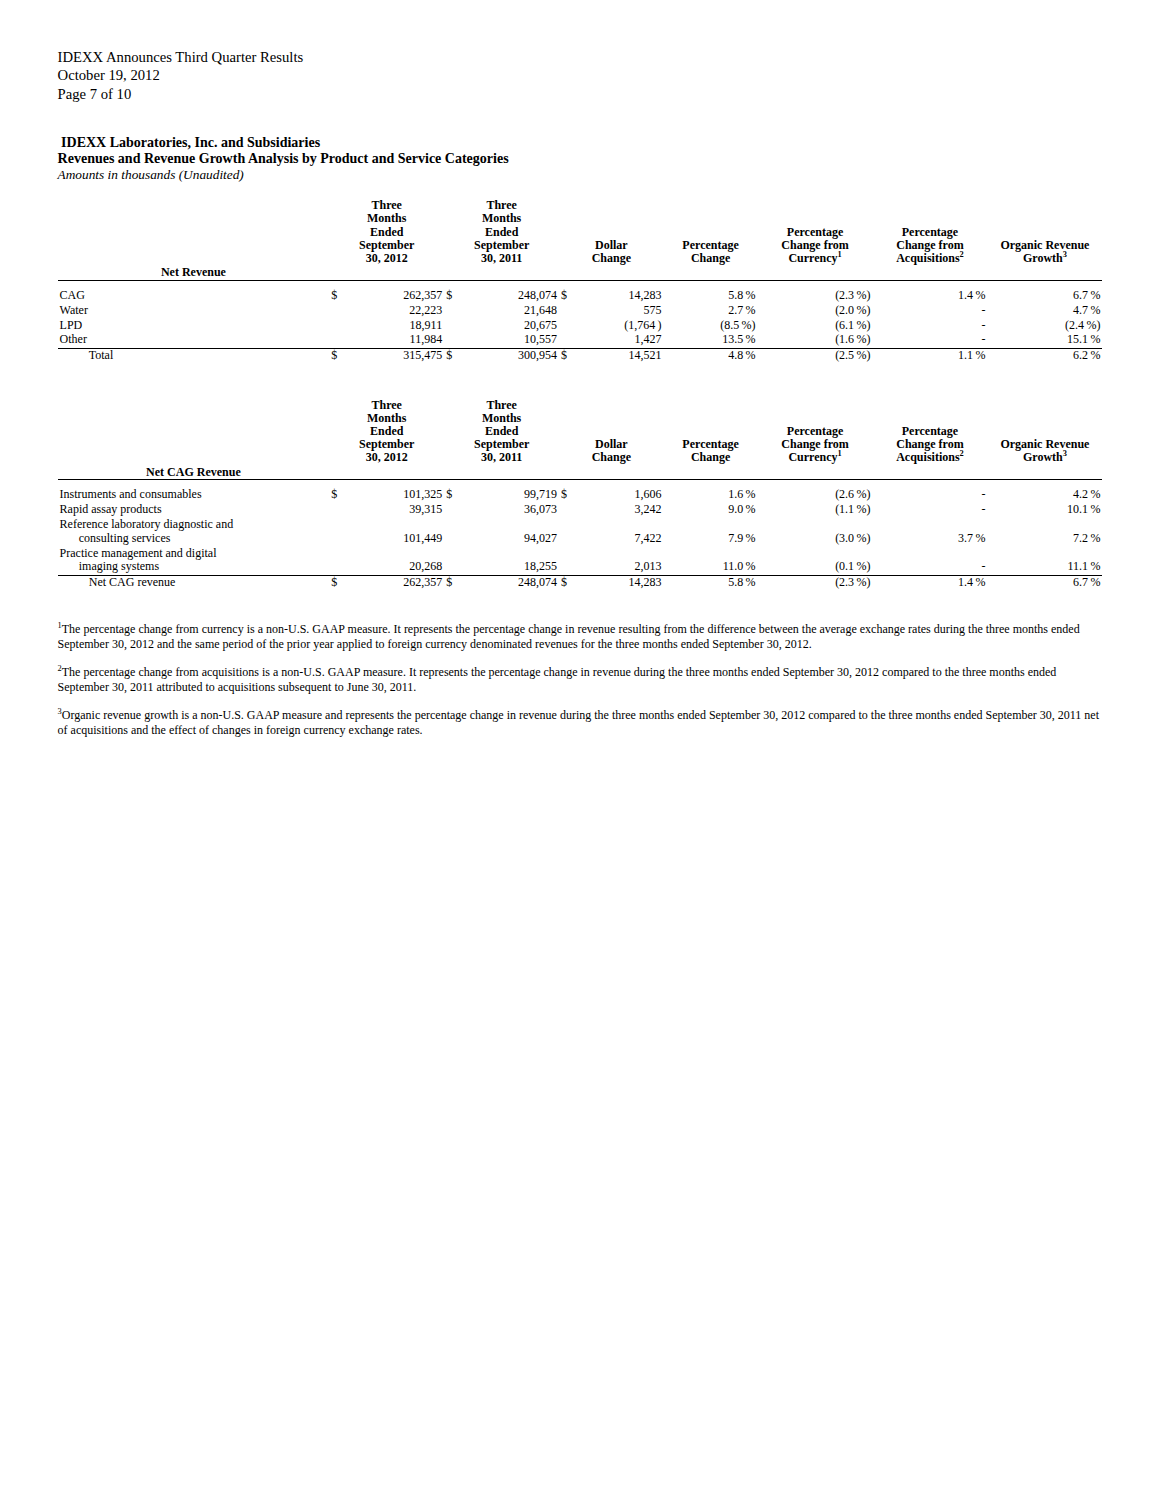IDEXX Announces Third Quarter Results
October 19, 2012
Page 7 of 10
IDEXX Laboratories, Inc. and Subsidiaries
Revenues and Revenue Growth Analysis by Product and Service Categories
Amounts in thousands (Unaudited)
| | Three Months Ended September 30, 2012 | Three Months Ended September 30, 2011 | Dollar Change | Percentage Change | Percentage Change from Currency 1 | Percentage Change from Acquisitions 2 | Organic Revenue Growth 3 |
| --- | --- | --- | --- | --- | --- | --- | --- |
| Net Revenue | | | | | | | | | | |
| CAG | $ | 262,357 | $ | 248,074 | $ | 14,283 | 5.8 % | (2.3 %) | 1.4 % | 6.7 % |
| Water | | 22,223 | | 21,648 | | 575 | 2.7 % | (2.0 %) | - | 4.7 % |
| LPD | | 18,911 | | 20,675 | | (1,764 ) | (8.5 %) | (6.1 %) | - | (2.4 %) |
| Other | | 11,984 | | 10,557 | | 1,427 | 13.5 % | (1.6 %) | - | 15.1 % |
| Total | $ | 315,475 | $ | 300,954 | $ | 14,521 | 4.8 % | (2.5 %) | 1.1 % | 6.2 % |
| | Three Months Ended September 30, 2012 | Three Months Ended September 30, 2011 | Dollar Change | Percentage Change | Percentage Change from Currency 1 | Percentage Change from Acquisitions 2 | Organic Revenue Growth 3 |
| --- | --- | --- | --- | --- | --- | --- | --- |
| Net CAG Revenue | | | | | | | | | | |
| Instruments and consumables | $ | 101,325 | $ | 99,719 | $ | 1,606 | 1.6 % | (2.6 %) | - | 4.2 % |
| Rapid assay products | | 39,315 | | 36,073 | | 3,242 | 9.0 % | (1.1 %) | - | 10.1 % |
| Reference laboratory diagnostic and consulting services | | 101,449 | | 94,027 | | 7,422 | 7.9 % | (3.0 %) | 3.7 % | 7.2 % |
| Practice management and digital imaging systems | | 20,268 | | 18,255 | | 2,013 | 11.0 % | (0.1 %) | - | 11.1 % |
| Net CAG revenue | $ | 262,357 | $ | 248,074 | $ | 14,283 | 5.8 % | (2.3 %) | 1.4 % | 6.7 % |
1The percentage change from currency is a non-U.S. GAAP measure. It represents the percentage change in revenue resulting from the difference between the average exchange rates during the three months ended September 30, 2012 and the same period of the prior year applied to foreign currency denominated revenues for the three months ended September 30, 2012.
2The percentage change from acquisitions is a non-U.S. GAAP measure. It represents the percentage change in revenue during the three months ended September 30, 2012 compared to the three months ended September 30, 2011 attributed to acquisitions subsequent to June 30, 2011.
3Organic revenue growth is a non-U.S. GAAP measure and represents the percentage change in revenue during the three months ended September 30, 2012 compared to the three months ended September 30, 2011 net of acquisitions and the effect of changes in foreign currency exchange rates.